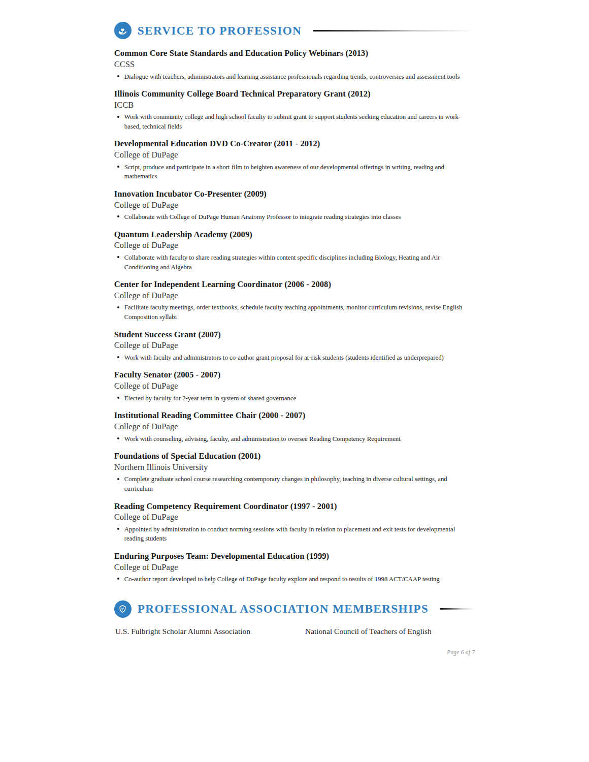Service to Profession
Common Core State Standards and Education Policy Webinars (2013)
CCSS
Dialogue with teachers, administrators and learning assistance professionals regarding trends, controversies and assessment tools
Illinois Community College Board Technical Preparatory Grant (2012)
ICCB
Work with community college and high school faculty to submit grant to support students seeking education and careers in work-based, technical fields
Developmental Education DVD Co-Creator (2011 - 2012)
College of DuPage
Script, produce and participate in a short film to heighten awareness of our developmental offerings in writing, reading and mathematics
Innovation Incubator Co-Presenter (2009)
College of DuPage
Collaborate with College of DuPage Human Anatomy Professor to integrate reading strategies into classes
Quantum Leadership Academy (2009)
College of DuPage
Collaborate with faculty to share reading strategies within content specific disciplines including Biology, Heating and Air Conditioning and Algebra
Center for Independent Learning Coordinator (2006 - 2008)
College of DuPage
Facilitate faculty meetings, order textbooks, schedule faculty teaching appointments, monitor curriculum revisions, revise English Composition syllabi
Student Success Grant (2007)
College of DuPage
Work with faculty and administrators to co-author grant proposal for at-risk students (students identified as underprepared)
Faculty Senator (2005 - 2007)
College of DuPage
Elected by faculty for 2-year term in system of shared governance
Institutional Reading Committee Chair (2000 - 2007)
College of DuPage
Work with counseling, advising, faculty, and administration to oversee Reading Competency Requirement
Foundations of Special Education (2001)
Northern Illinois University
Complete graduate school course researching contemporary changes in philosophy, teaching in diverse cultural settings, and curriculum
Reading Competency Requirement Coordinator (1997 - 2001)
College of DuPage
Appointed by administration to conduct norming sessions with faculty in relation to placement and exit tests for developmental reading students
Enduring Purposes Team: Developmental Education (1999)
College of DuPage
Co-author report developed to help College of DuPage faculty explore and respond to results of 1998 ACT/CAAP testing
Professional Association Memberships
U.S. Fulbright Scholar Alumni Association
National Council of Teachers of English
Page 6 of 7